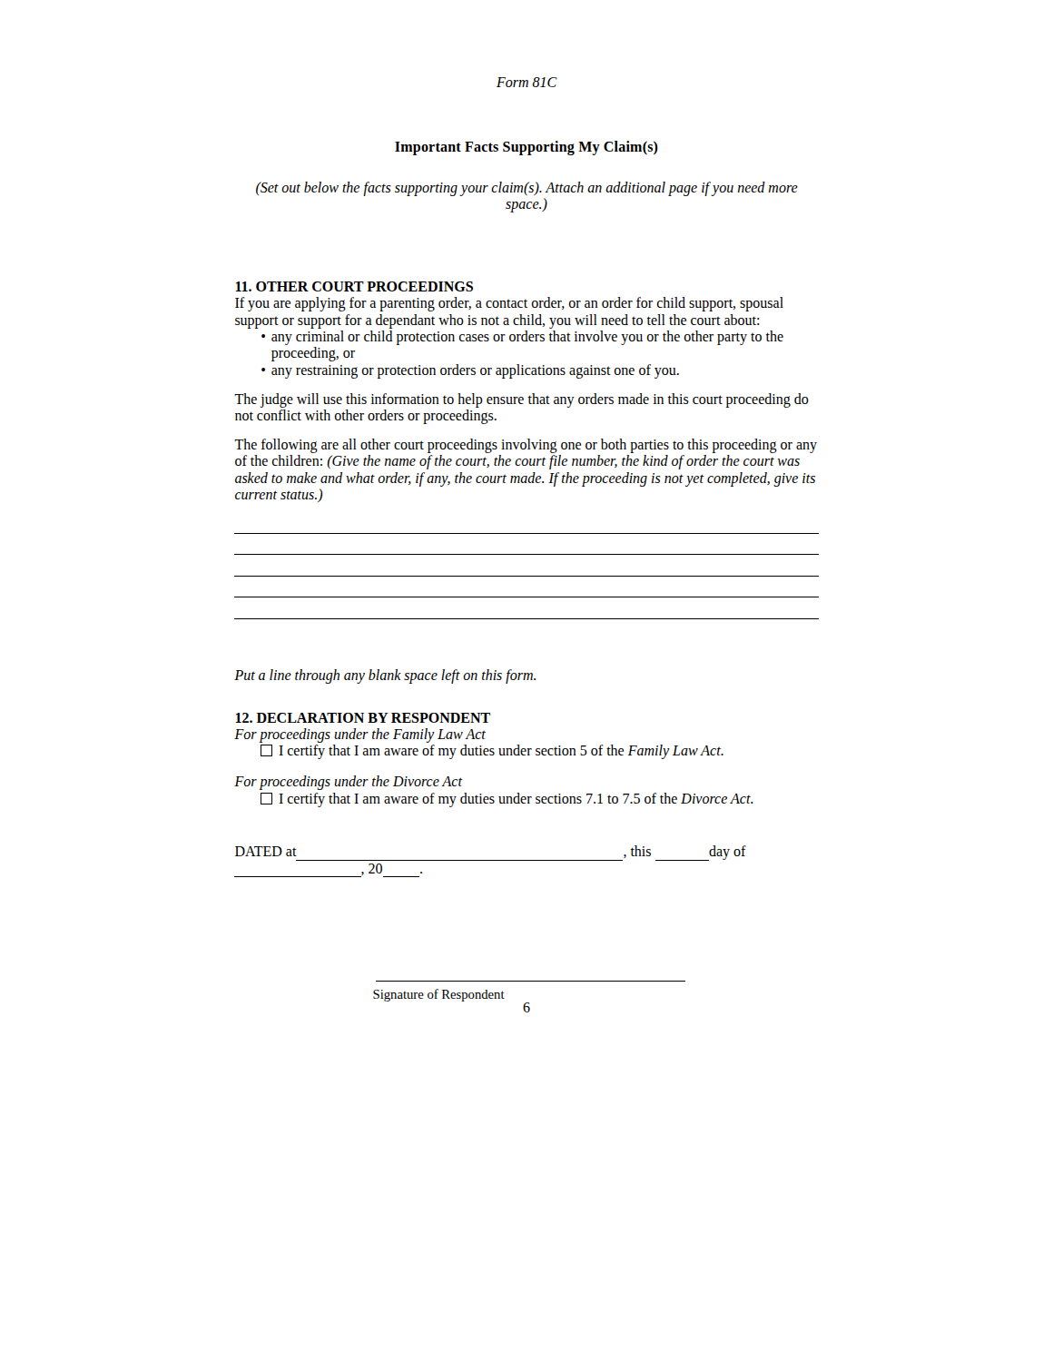Form 81C
Important Facts Supporting My Claim(s)
(Set out below the facts supporting your claim(s). Attach an additional page if you need more space.)
11. Other Court Proceedings
If you are applying for a parenting order, a contact order, or an order for child support, spousal support or support for a dependant who is not a child, you will need to tell the court about:
any criminal or child protection cases or orders that involve you or the other party to the proceeding, or
any restraining or protection orders or applications against one of you.
The judge will use this information to help ensure that any orders made in this court proceeding do not conflict with other orders or proceedings.
The following are all other court proceedings involving one or both parties to this proceeding or any of the children: (Give the name of the court, the court file number, the kind of order the court was asked to make and what order, if any, the court made. If the proceeding is not yet completed, give its current status.)
Put a line through any blank space left on this form.
12. Declaration by Respondent
For proceedings under the Family Law Act
I certify that I am aware of my duties under section 5 of the Family Law Act.
For proceedings under the Divorce Act
I certify that I am aware of my duties under sections 7.1 to 7.5 of the Divorce Act.
DATED at , this day of , 20 .
Signature of Respondent
6